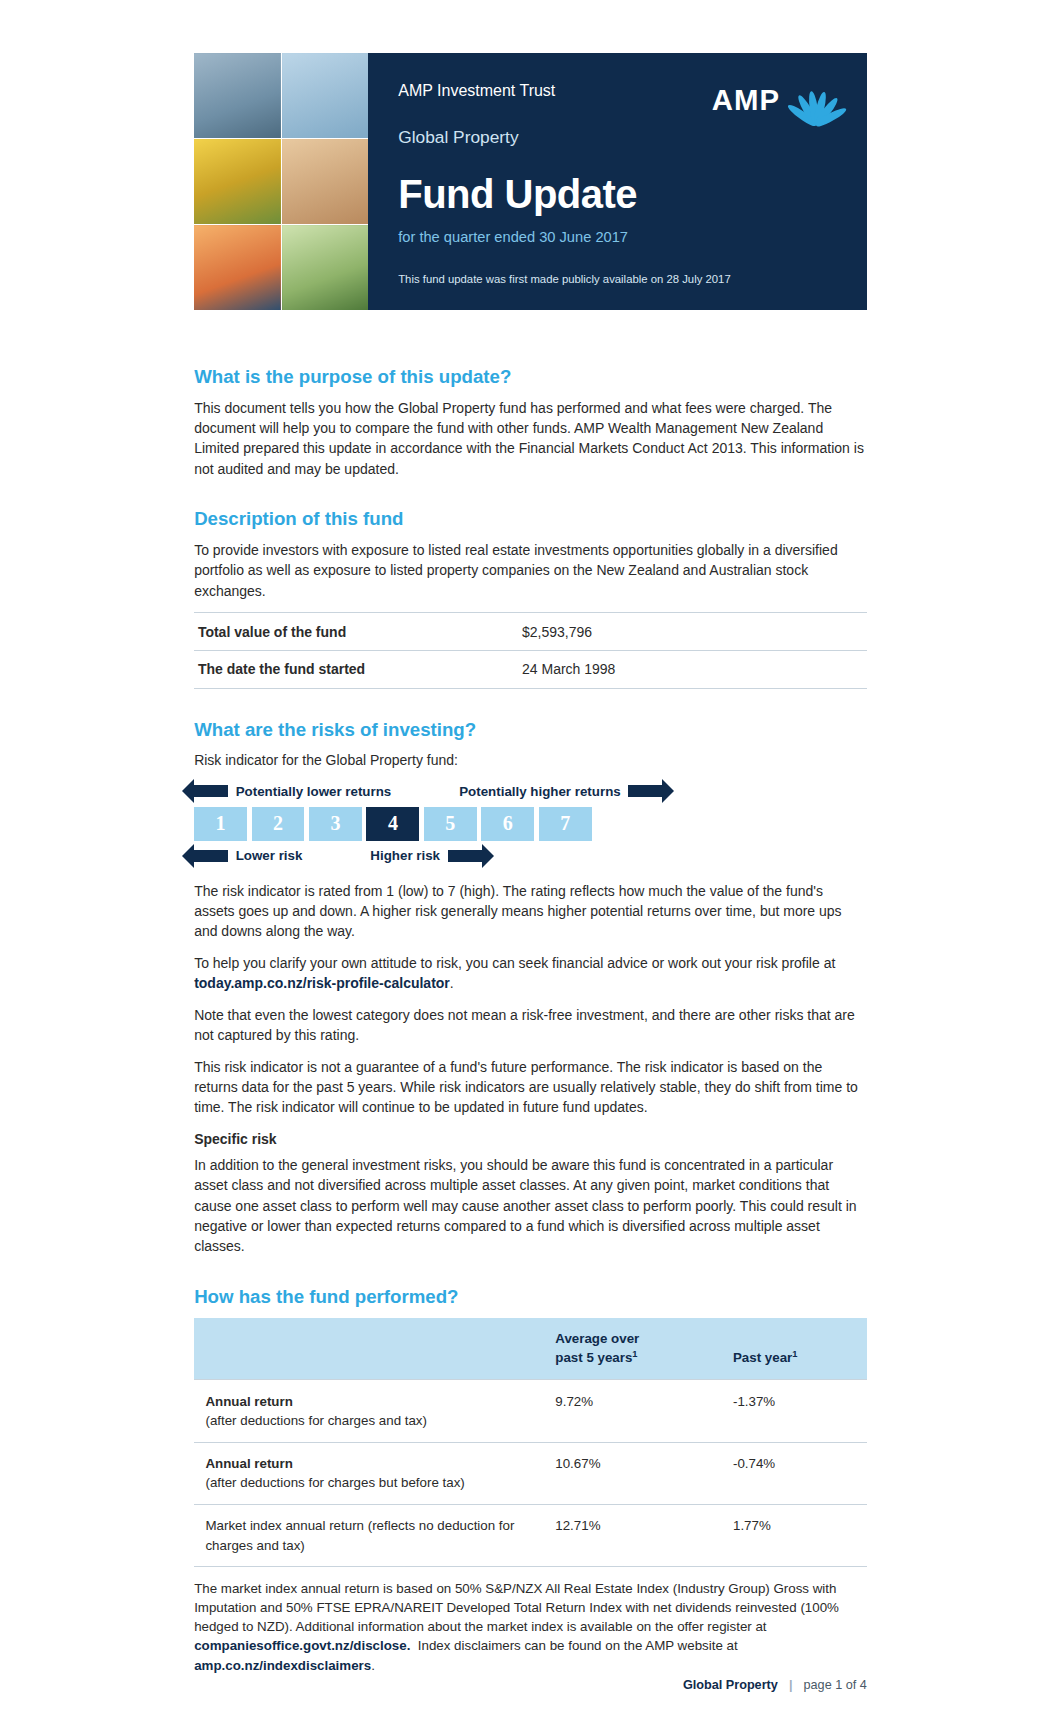AMP
AMP Investment Trust
Global Property
Fund Update
for the quarter ended 30 June 2017
This fund update was first made publicly available on 28 July 2017
What is the purpose of this update?
This document tells you how the Global Property fund has performed and what fees were charged. The document will help you to compare the fund with other funds. AMP Wealth Management New Zealand Limited prepared this update in accordance with the Financial Markets Conduct Act 2013. This information is not audited and may be updated.
Description of this fund
To provide investors with exposure to listed real estate investments opportunities globally in a diversified portfolio as well as exposure to listed property companies on the New Zealand and Australian stock exchanges.
| Total value of the fund | $2,593,796 |
| The date the fund started | 24 March 1998 |
What are the risks of investing?
Risk indicator for the Global Property fund:
Potentially lower returns Potentially higher returns
1
2
3
4
5
6
7
Lower risk Higher risk
The risk indicator is rated from 1 (low) to 7 (high). The rating reflects how much the value of the fund's assets goes up and down. A higher risk generally means higher potential returns over time, but more ups and downs along the way.
To help you clarify your own attitude to risk, you can seek financial advice or work out your risk profile at today.amp.co.nz/risk-profile-calculator.
Note that even the lowest category does not mean a risk-free investment, and there are other risks that are not captured by this rating.
This risk indicator is not a guarantee of a fund's future performance. The risk indicator is based on the returns data for the past 5 years. While risk indicators are usually relatively stable, they do shift from time to time. The risk indicator will continue to be updated in future fund updates.
Specific risk
In addition to the general investment risks, you should be aware this fund is concentrated in a particular asset class and not diversified across multiple asset classes. At any given point, market conditions that cause one asset class to perform well may cause another asset class to perform poorly. This could result in negative or lower than expected returns compared to a fund which is diversified across multiple asset classes.
How has the fund performed?
| | Average over past 5 years 1 | Past year 1 |
| --- | --- | --- |
| Annual return (after deductions for charges and tax) | 9.72% | -1.37% |
| Annual return (after deductions for charges but before tax) | 10.67% | -0.74% |
| Market index annual return (reflects no deduction for charges and tax) | 12.71% | 1.77% |
The market index annual return is based on 50% S&P/NZX All Real Estate Index (Industry Group) Gross with Imputation and 50% FTSE EPRA/NAREIT Developed Total Return Index with net dividends reinvested (100% hedged to NZD). Additional information about the market index is available on the offer register at companiesoffice.govt.nz/disclose. Index disclaimers can be found on the AMP website at amp.co.nz/indexdisclaimers.
Global Property | page 1 of 4